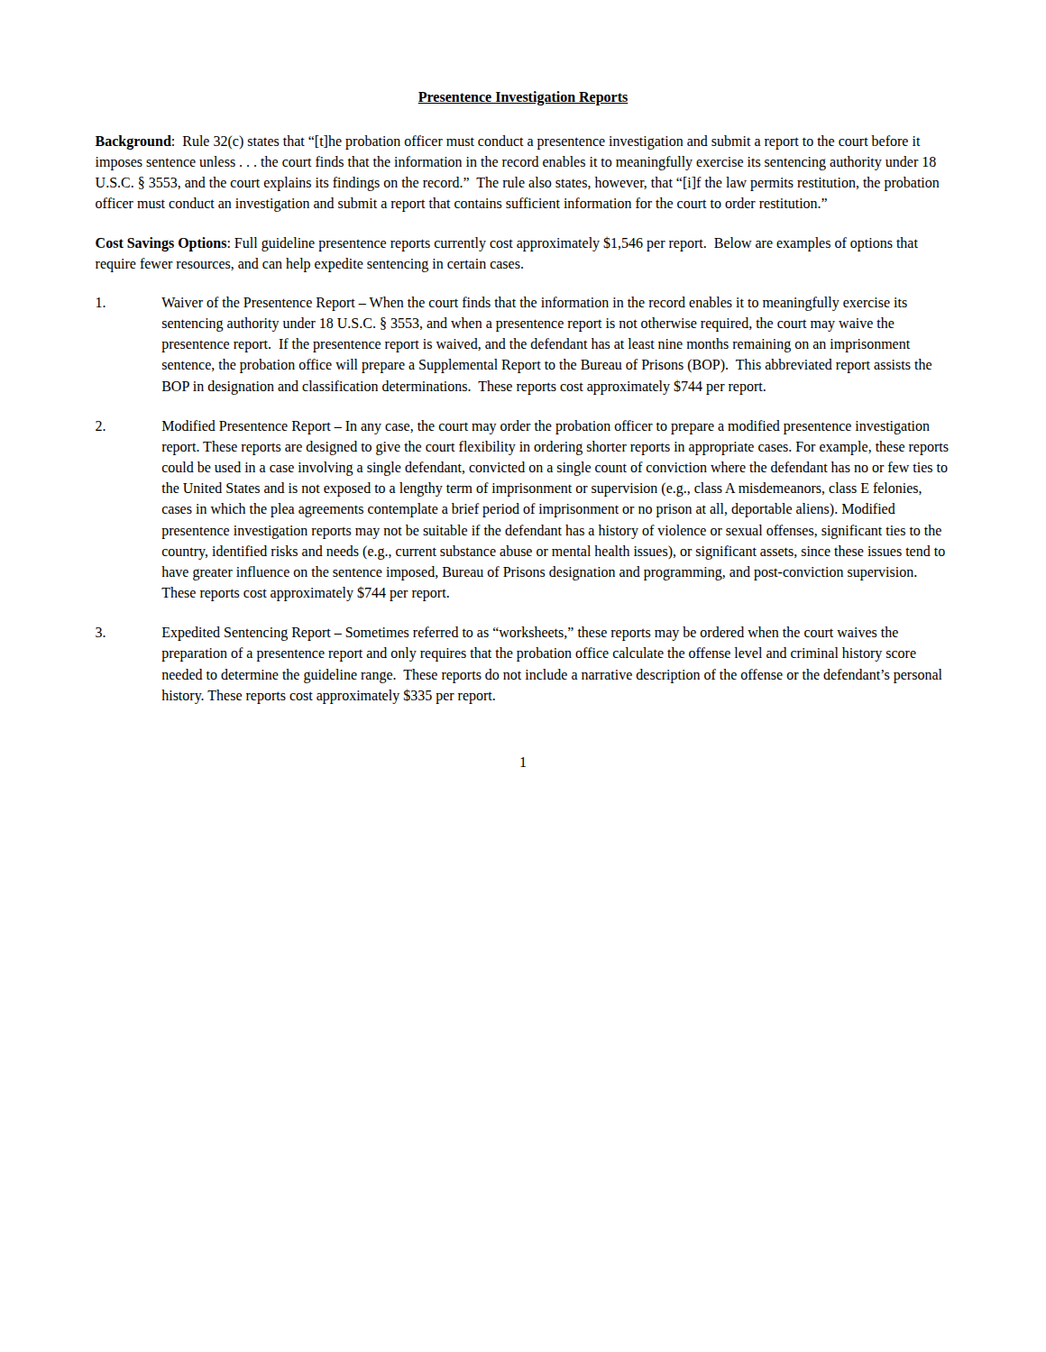Presentence Investigation Reports
Background: Rule 32(c) states that “[t]he probation officer must conduct a presentence investigation and submit a report to the court before it imposes sentence unless . . . the court finds that the information in the record enables it to meaningfully exercise its sentencing authority under 18 U.S.C. § 3553, and the court explains its findings on the record.” The rule also states, however, that “[i]f the law permits restitution, the probation officer must conduct an investigation and submit a report that contains sufficient information for the court to order restitution.”
Cost Savings Options: Full guideline presentence reports currently cost approximately $1,546 per report. Below are examples of options that require fewer resources, and can help expedite sentencing in certain cases.
1. Waiver of the Presentence Report – When the court finds that the information in the record enables it to meaningfully exercise its sentencing authority under 18 U.S.C. § 3553, and when a presentence report is not otherwise required, the court may waive the presentence report. If the presentence report is waived, and the defendant has at least nine months remaining on an imprisonment sentence, the probation office will prepare a Supplemental Report to the Bureau of Prisons (BOP). This abbreviated report assists the BOP in designation and classification determinations. These reports cost approximately $744 per report.
2. Modified Presentence Report – In any case, the court may order the probation officer to prepare a modified presentence investigation report. These reports are designed to give the court flexibility in ordering shorter reports in appropriate cases. For example, these reports could be used in a case involving a single defendant, convicted on a single count of conviction where the defendant has no or few ties to the United States and is not exposed to a lengthy term of imprisonment or supervision (e.g., class A misdemeanors, class E felonies, cases in which the plea agreements contemplate a brief period of imprisonment or no prison at all, deportable aliens). Modified presentence investigation reports may not be suitable if the defendant has a history of violence or sexual offenses, significant ties to the country, identified risks and needs (e.g., current substance abuse or mental health issues), or significant assets, since these issues tend to have greater influence on the sentence imposed, Bureau of Prisons designation and programming, and post-conviction supervision. These reports cost approximately $744 per report.
3. Expedited Sentencing Report – Sometimes referred to as “worksheets,” these reports may be ordered when the court waives the preparation of a presentence report and only requires that the probation office calculate the offense level and criminal history score needed to determine the guideline range. These reports do not include a narrative description of the offense or the defendant’s personal history. These reports cost approximately $335 per report.
1